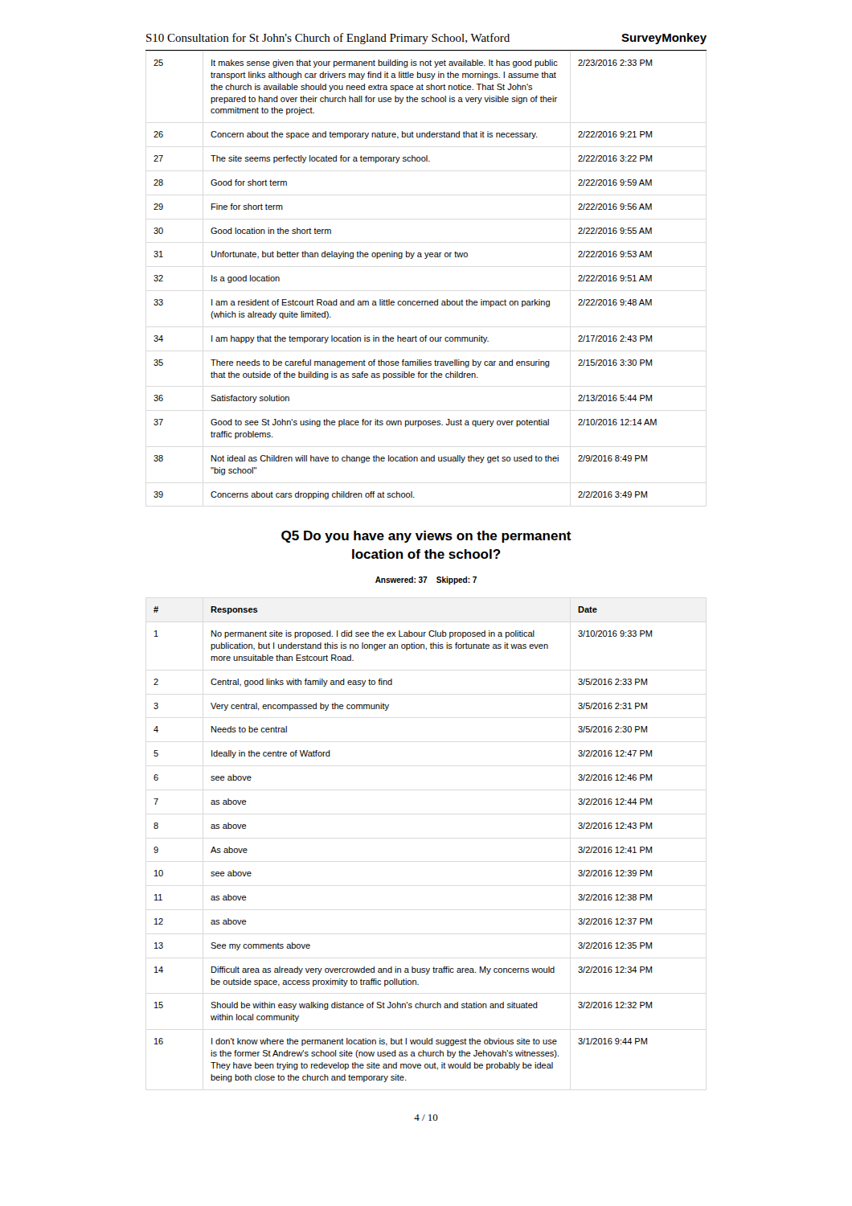S10 Consultation for St John's Church of England Primary School, Watford
SurveyMonkey
| 25 | It makes sense given that your permanent building is not yet available. It has good public transport links although car drivers may find it a little busy in the mornings. I assume that the church is available should you need extra space at short notice. That St John's prepared to hand over their church hall for use by the school is a very visible sign of their commitment to the project. | 2/23/2016 2:33 PM |
| 26 | Concern about the space and temporary nature, but understand that it is necessary. | 2/22/2016 9:21 PM |
| 27 | The site seems perfectly located for a temporary school. | 2/22/2016 3:22 PM |
| 28 | Good for short term | 2/22/2016 9:59 AM |
| 29 | Fine for short term | 2/22/2016 9:56 AM |
| 30 | Good location in the short term | 2/22/2016 9:55 AM |
| 31 | Unfortunate, but better than delaying the opening by a year or two | 2/22/2016 9:53 AM |
| 32 | Is a good location | 2/22/2016 9:51 AM |
| 33 | I am a resident of Estcourt Road and am a little concerned about the impact on parking (which is already quite limited). | 2/22/2016 9:48 AM |
| 34 | I am happy that the temporary location is in the heart of our community. | 2/17/2016 2:43 PM |
| 35 | There needs to be careful management of those families travelling by car and ensuring that the outside of the building is as safe as possible for the children. | 2/15/2016 3:30 PM |
| 36 | Satisfactory solution | 2/13/2016 5:44 PM |
| 37 | Good to see St John's using the place for its own purposes. Just a query over potential traffic problems. | 2/10/2016 12:14 AM |
| 38 | Not ideal as Children will have to change the location and usually they get so used to thei "big school" | 2/9/2016 8:49 PM |
| 39 | Concerns about cars dropping children off at school. | 2/2/2016 3:49 PM |
Q5 Do you have any views on the permanent location of the school?
Answered: 37 Skipped: 7
| # | Responses | Date |
| --- | --- | --- |
| 1 | No permanent site is proposed. I did see the ex Labour Club proposed in a political publication, but I understand this is no longer an option, this is fortunate as it was even more unsuitable than Estcourt Road. | 3/10/2016 9:33 PM |
| 2 | Central, good links with family and easy to find | 3/5/2016 2:33 PM |
| 3 | Very central, encompassed by the community | 3/5/2016 2:31 PM |
| 4 | Needs to be central | 3/5/2016 2:30 PM |
| 5 | Ideally in the centre of Watford | 3/2/2016 12:47 PM |
| 6 | see above | 3/2/2016 12:46 PM |
| 7 | as above | 3/2/2016 12:44 PM |
| 8 | as above | 3/2/2016 12:43 PM |
| 9 | As above | 3/2/2016 12:41 PM |
| 10 | see above | 3/2/2016 12:39 PM |
| 11 | as above | 3/2/2016 12:38 PM |
| 12 | as above | 3/2/2016 12:37 PM |
| 13 | See my comments above | 3/2/2016 12:35 PM |
| 14 | Difficult area as already very overcrowded and in a busy traffic area. My concerns would be outside space, access proximity to traffic pollution. | 3/2/2016 12:34 PM |
| 15 | Should be within easy walking distance of St John's church and station and situated within local community | 3/2/2016 12:32 PM |
| 16 | I don't know where the permanent location is, but I would suggest the obvious site to use is the former St Andrew's school site (now used as a church by the Jehovah's witnesses). They have been trying to redevelop the site and move out, it would be probably be ideal being both close to the church and temporary site. | 3/1/2016 9:44 PM |
4 / 10